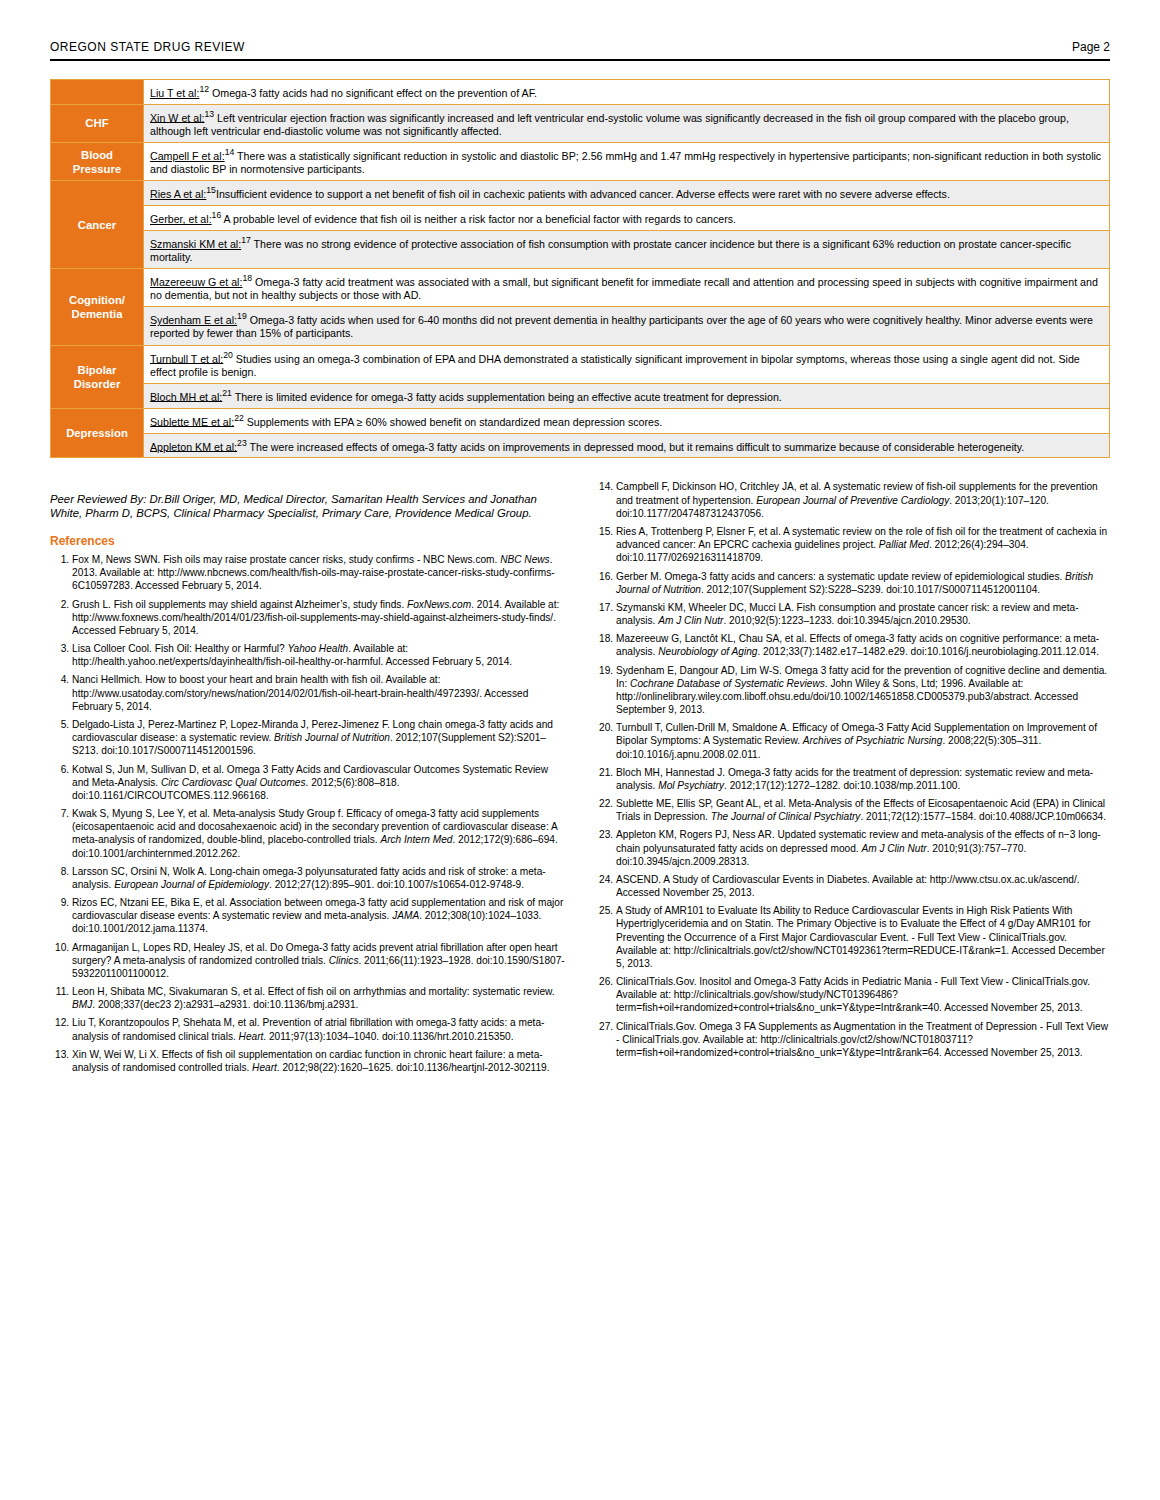OREGON STATE DRUG REVIEW
Page 2
| | Liu T et al: 12 Omega-3 fatty acids had no significant effect on the prevention of AF. |
| CHF | Xin W et al: 13 Left ventricular ejection fraction was significantly increased and left ventricular end-systolic volume was significantly decreased in the fish oil group compared with the placebo group, although left ventricular end-diastolic volume was not significantly affected. |
| Blood Pressure | Campell F et al: 14 There was a statistically significant reduction in systolic and diastolic BP; 2.56 mmHg and 1.47 mmHg respectively in hypertensive participants; non-significant reduction in both systolic and diastolic BP in normotensive participants. |
| Cancer | Ries A et al: 15 Insufficient evidence to support a net benefit of fish oil in cachexic patients with advanced cancer. Adverse effects were raret with no severe adverse effects. |
| Gerber, et al: 16 A probable level of evidence that fish oil is neither a risk factor nor a beneficial factor with regards to cancers. |
| Szmanski KM et al: 17 There was no strong evidence of protective association of fish consumption with prostate cancer incidence but there is a significant 63% reduction on prostate cancer-specific mortality. |
| Cognition/ Dementia | Mazereeuw G et al: 18 Omega-3 fatty acid treatment was associated with a small, but significant benefit for immediate recall and attention and processing speed in subjects with cognitive impairment and no dementia, but not in healthy subjects or those with AD. |
| Sydenham E et al: 19 Omega-3 fatty acids when used for 6-40 months did not prevent dementia in healthy participants over the age of 60 years who were cognitively healthy. Minor adverse events were reported by fewer than 15% of participants. |
| Bipolar Disorder | Turnbull T et al: 20 Studies using an omega-3 combination of EPA and DHA demonstrated a statistically significant improvement in bipolar symptoms, whereas those using a single agent did not. Side effect profile is benign. |
| Bloch MH et al: 21 There is limited evidence for omega-3 fatty acids supplementation being an effective acute treatment for depression. |
| Depression | Sublette ME et al: 22 Supplements with EPA ≥ 60% showed benefit on standardized mean depression scores. |
| Appleton KM et al: 23 The were increased effects of omega-3 fatty acids on improvements in depressed mood, but it remains difficult to summarize because of considerable heterogeneity. |
Peer Reviewed By: Dr.Bill Origer, MD, Medical Director, Samaritan Health Services and Jonathan White, Pharm D, BCPS, Clinical Pharmacy Specialist, Primary Care, Providence Medical Group.
References
Fox M, News SWN. Fish oils may raise prostate cancer risks, study confirms - NBC News.com. NBC News. 2013. Available at: http://www.nbcnews.com/health/fish-oils-may-raise-prostate-cancer-risks-study-confirms-6C10597283. Accessed February 5, 2014.
Grush L. Fish oil supplements may shield against Alzheimer’s, study finds. FoxNews.com. 2014. Available at: http://www.foxnews.com/health/2014/01/23/fish-oil-supplements-may-shield-against-alzheimers-study-finds/. Accessed February 5, 2014.
Lisa Colloer Cool. Fish Oil: Healthy or Harmful? Yahoo Health. Available at: http://health.yahoo.net/experts/dayinhealth/fish-oil-healthy-or-harmful. Accessed February 5, 2014.
Nanci Hellmich. How to boost your heart and brain health with fish oil. Available at: http://www.usatoday.com/story/news/nation/2014/02/01/fish-oil-heart-brain-health/4972393/. Accessed February 5, 2014.
Delgado-Lista J, Perez-Martinez P, Lopez-Miranda J, Perez-Jimenez F. Long chain omega-3 fatty acids and cardiovascular disease: a systematic review. British Journal of Nutrition. 2012;107(Supplement S2):S201–S213. doi:10.1017/S0007114512001596.
Kotwal S, Jun M, Sullivan D, et al. Omega 3 Fatty Acids and Cardiovascular Outcomes Systematic Review and Meta-Analysis. Circ Cardiovasc Qual Outcomes. 2012;5(6):808–818. doi:10.1161/CIRCOUTCOMES.112.966168.
Kwak S, Myung S, Lee Y, et al. Meta-analysis Study Group f. Efficacy of omega-3 fatty acid supplements (eicosapentaenoic acid and docosahexaenoic acid) in the secondary prevention of cardiovascular disease: A meta-analysis of randomized, double-blind, placebo-controlled trials. Arch Intern Med. 2012;172(9):686–694. doi:10.1001/archinternmed.2012.262.
Larsson SC, Orsini N, Wolk A. Long-chain omega-3 polyunsaturated fatty acids and risk of stroke: a meta-analysis. European Journal of Epidemiology. 2012;27(12):895–901. doi:10.1007/s10654-012-9748-9.
Rizos EC, Ntzani EE, Bika E, et al. Association between omega-3 fatty acid supplementation and risk of major cardiovascular disease events: A systematic review and meta-analysis. JAMA. 2012;308(10):1024–1033. doi:10.1001/2012.jama.11374.
Armaganijan L, Lopes RD, Healey JS, et al. Do Omega-3 fatty acids prevent atrial fibrillation after open heart surgery? A meta-analysis of randomized controlled trials. Clinics. 2011;66(11):1923–1928. doi:10.1590/S1807-59322011001100012.
Leon H, Shibata MC, Sivakumaran S, et al. Effect of fish oil on arrhythmias and mortality: systematic review. BMJ. 2008;337(dec23 2):a2931–a2931. doi:10.1136/bmj.a2931.
Liu T, Korantzopoulos P, Shehata M, et al. Prevention of atrial fibrillation with omega-3 fatty acids: a meta-analysis of randomised clinical trials. Heart. 2011;97(13):1034–1040. doi:10.1136/hrt.2010.215350.
Xin W, Wei W, Li X. Effects of fish oil supplementation on cardiac function in chronic heart failure: a meta-analysis of randomised controlled trials. Heart. 2012;98(22):1620–1625. doi:10.1136/heartjnl-2012-302119.
Campbell F, Dickinson HO, Critchley JA, et al. A systematic review of fish-oil supplements for the prevention and treatment of hypertension. European Journal of Preventive Cardiology. 2013;20(1):107–120. doi:10.1177/2047487312437056.
Ries A, Trottenberg P, Elsner F, et al. A systematic review on the role of fish oil for the treatment of cachexia in advanced cancer: An EPCRC cachexia guidelines project. Palliat Med. 2012;26(4):294–304. doi:10.1177/0269216311418709.
Gerber M. Omega-3 fatty acids and cancers: a systematic update review of epidemiological studies. British Journal of Nutrition. 2012;107(Supplement S2):S228–S239. doi:10.1017/S0007114512001104.
Szymanski KM, Wheeler DC, Mucci LA. Fish consumption and prostate cancer risk: a review and meta-analysis. Am J Clin Nutr. 2010;92(5):1223–1233. doi:10.3945/ajcn.2010.29530.
Mazereeuw G, Lanctôt KL, Chau SA, et al. Effects of omega-3 fatty acids on cognitive performance: a meta-analysis. Neurobiology of Aging. 2012;33(7):1482.e17–1482.e29. doi:10.1016/j.neurobiolaging.2011.12.014.
Sydenham E, Dangour AD, Lim W-S. Omega 3 fatty acid for the prevention of cognitive decline and dementia. In: Cochrane Database of Systematic Reviews. John Wiley & Sons, Ltd; 1996. Available at: http://onlinelibrary.wiley.com.liboff.ohsu.edu/doi/10.1002/14651858.CD005379.pub3/abstract. Accessed September 9, 2013.
Turnbull T, Cullen-Drill M, Smaldone A. Efficacy of Omega-3 Fatty Acid Supplementation on Improvement of Bipolar Symptoms: A Systematic Review. Archives of Psychiatric Nursing. 2008;22(5):305–311. doi:10.1016/j.apnu.2008.02.011.
Bloch MH, Hannestad J. Omega-3 fatty acids for the treatment of depression: systematic review and meta-analysis. Mol Psychiatry. 2012;17(12):1272–1282. doi:10.1038/mp.2011.100.
Sublette ME, Ellis SP, Geant AL, et al. Meta-Analysis of the Effects of Eicosapentaenoic Acid (EPA) in Clinical Trials in Depression. The Journal of Clinical Psychiatry. 2011;72(12):1577–1584. doi:10.4088/JCP.10m06634.
Appleton KM, Rogers PJ, Ness AR. Updated systematic review and meta-analysis of the effects of n−3 long-chain polyunsaturated fatty acids on depressed mood. Am J Clin Nutr. 2010;91(3):757–770. doi:10.3945/ajcn.2009.28313.
ASCEND. A Study of Cardiovascular Events in Diabetes. Available at: http://www.ctsu.ox.ac.uk/ascend/. Accessed November 25, 2013.
A Study of AMR101 to Evaluate Its Ability to Reduce Cardiovascular Events in High Risk Patients With Hypertriglyceridemia and on Statin. The Primary Objective is to Evaluate the Effect of 4 g/Day AMR101 for Preventing the Occurrence of a First Major Cardiovascular Event. - Full Text View - ClinicalTrials.gov. Available at: http://clinicaltrials.gov/ct2/show/NCT01492361?term=REDUCE-IT&rank=1. Accessed December 5, 2013.
ClinicalTrials.Gov. Inositol and Omega-3 Fatty Acids in Pediatric Mania - Full Text View - ClinicalTrials.gov. Available at: http://clinicaltrials.gov/show/study/NCT01396486?term=fish+oil+randomized+control+trials&no_unk=Y&type=Intr&rank=40. Accessed November 25, 2013.
ClinicalTrials.Gov. Omega 3 FA Supplements as Augmentation in the Treatment of Depression - Full Text View - ClinicalTrials.gov. Available at: http://clinicaltrials.gov/ct2/show/NCT01803711?term=fish+oil+randomized+control+trials&no_unk=Y&type=Intr&rank=64. Accessed November 25, 2013.